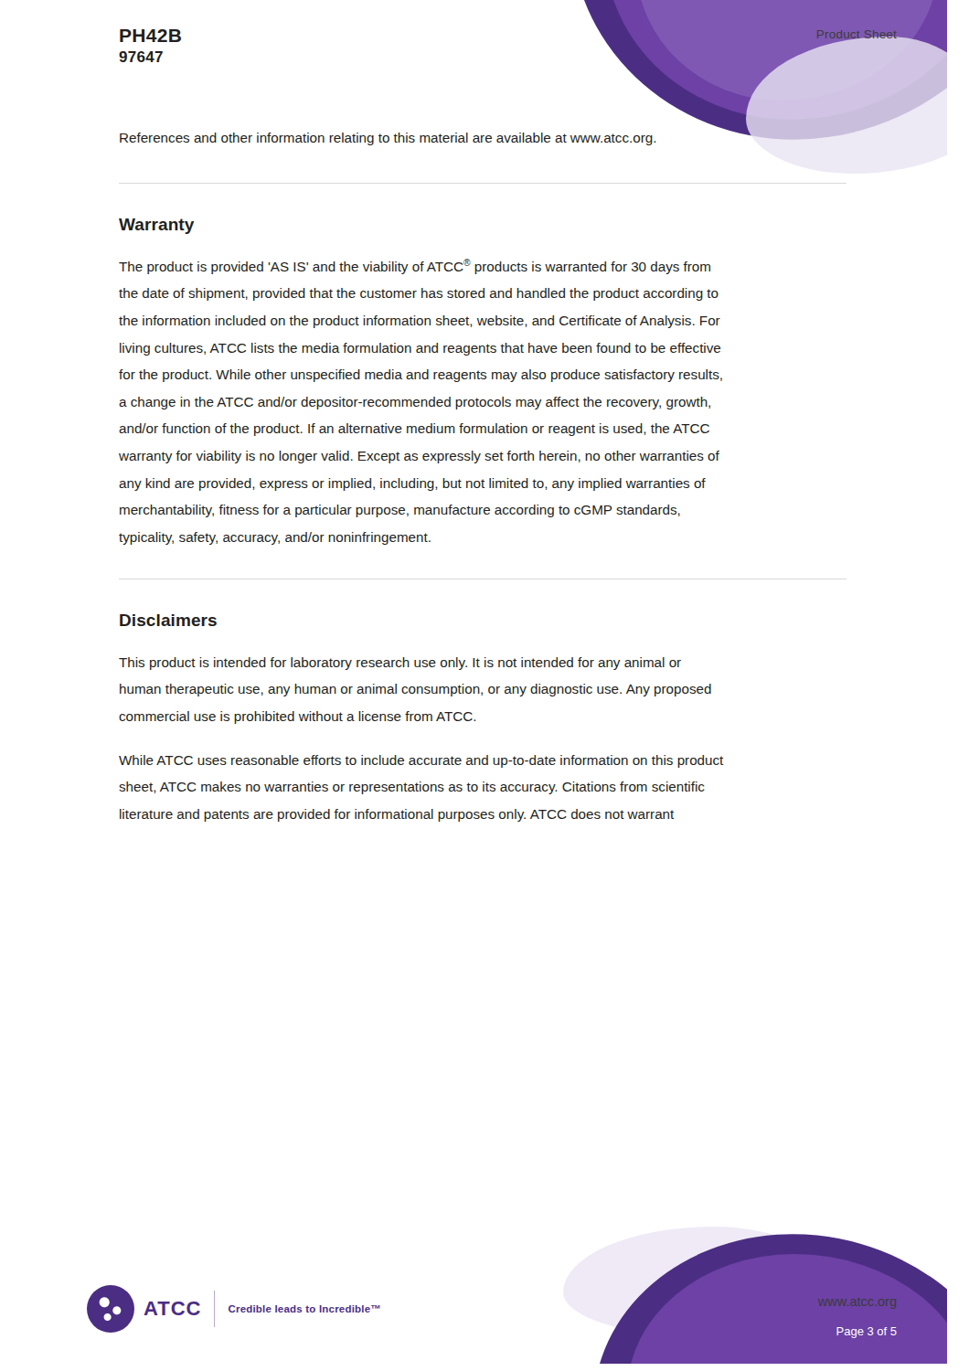PH42B97647
Product Sheet
References and other information relating to this material are available at www.atcc.org.
Warranty
The product is provided 'AS IS' and the viability of ATCC® products is warranted for 30 days from the date of shipment, provided that the customer has stored and handled the product according to the information included on the product information sheet, website, and Certificate of Analysis. For living cultures, ATCC lists the media formulation and reagents that have been found to be effective for the product. While other unspecified media and reagents may also produce satisfactory results, a change in the ATCC and/or depositor-recommended protocols may affect the recovery, growth, and/or function of the product. If an alternative medium formulation or reagent is used, the ATCC warranty for viability is no longer valid. Except as expressly set forth herein, no other warranties of any kind are provided, express or implied, including, but not limited to, any implied warranties of merchantability, fitness for a particular purpose, manufacture according to cGMP standards, typicality, safety, accuracy, and/or noninfringement.
Disclaimers
This product is intended for laboratory research use only. It is not intended for any animal or human therapeutic use, any human or animal consumption, or any diagnostic use. Any proposed commercial use is prohibited without a license from ATCC.
While ATCC uses reasonable efforts to include accurate and up-to-date information on this product sheet, ATCC makes no warranties or representations as to its accuracy. Citations from scientific literature and patents are provided for informational purposes only. ATCC does not warrant
ATCC
Credible leads to Incredible™
www.atcc.org
Page 3 of 5